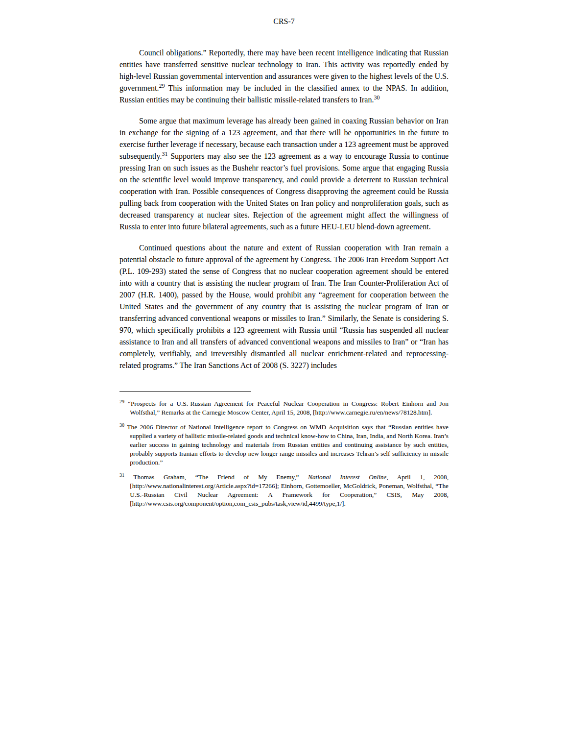CRS-7
Council obligations.” Reportedly, there may have been recent intelligence indicating that Russian entities have transferred sensitive nuclear technology to Iran. This activity was reportedly ended by high-level Russian governmental intervention and assurances were given to the highest levels of the U.S. government.29 This information may be included in the classified annex to the NPAS. In addition, Russian entities may be continuing their ballistic missile-related transfers to Iran.30
Some argue that maximum leverage has already been gained in coaxing Russian behavior on Iran in exchange for the signing of a 123 agreement, and that there will be opportunities in the future to exercise further leverage if necessary, because each transaction under a 123 agreement must be approved subsequently.31 Supporters may also see the 123 agreement as a way to encourage Russia to continue pressing Iran on such issues as the Bushehr reactor’s fuel provisions. Some argue that engaging Russia on the scientific level would improve transparency, and could provide a deterrent to Russian technical cooperation with Iran. Possible consequences of Congress disapproving the agreement could be Russia pulling back from cooperation with the United States on Iran policy and nonproliferation goals, such as decreased transparency at nuclear sites. Rejection of the agreement might affect the willingness of Russia to enter into future bilateral agreements, such as a future HEU-LEU blend-down agreement.
Continued questions about the nature and extent of Russian cooperation with Iran remain a potential obstacle to future approval of the agreement by Congress. The 2006 Iran Freedom Support Act (P.L. 109-293) stated the sense of Congress that no nuclear cooperation agreement should be entered into with a country that is assisting the nuclear program of Iran. The Iran Counter-Proliferation Act of 2007 (H.R. 1400), passed by the House, would prohibit any “agreement for cooperation between the United States and the government of any country that is assisting the nuclear program of Iran or transferring advanced conventional weapons or missiles to Iran.” Similarly, the Senate is considering S. 970, which specifically prohibits a 123 agreement with Russia until “Russia has suspended all nuclear assistance to Iran and all transfers of advanced conventional weapons and missiles to Iran” or “Iran has completely, verifiably, and irreversibly dismantled all nuclear enrichment-related and reprocessing-related programs.” The Iran Sanctions Act of 2008 (S. 3227) includes
29 “Prospects for a U.S.-Russian Agreement for Peaceful Nuclear Cooperation in Congress: Robert Einhorn and Jon Wolfsthal,” Remarks at the Carnegie Moscow Center, April 15, 2008, [http://www.carnegie.ru/en/news/78128.htm].
30 The 2006 Director of National Intelligence report to Congress on WMD Acquisition says that “Russian entities have supplied a variety of ballistic missile-related goods and technical know-how to China, Iran, India, and North Korea. Iran’s earlier success in gaining technology and materials from Russian entities and continuing assistance by such entities, probably supports Iranian efforts to develop new longer-range missiles and increases Tehran’s self-sufficiency in missile production.”
31 Thomas Graham, “The Friend of My Enemy,” National Interest Online, April 1, 2008, [http://www.nationalinterest.org/Article.aspx?id=17266]; Einhorn, Gottemoeller, McGoldrick, Poneman, Wolfsthal, “The U.S.-Russian Civil Nuclear Agreement: A Framework for Cooperation,” CSIS, May 2008, [http://www.csis.org/component/option,com_csis_pubs/task,view/id,4499/type,1/].